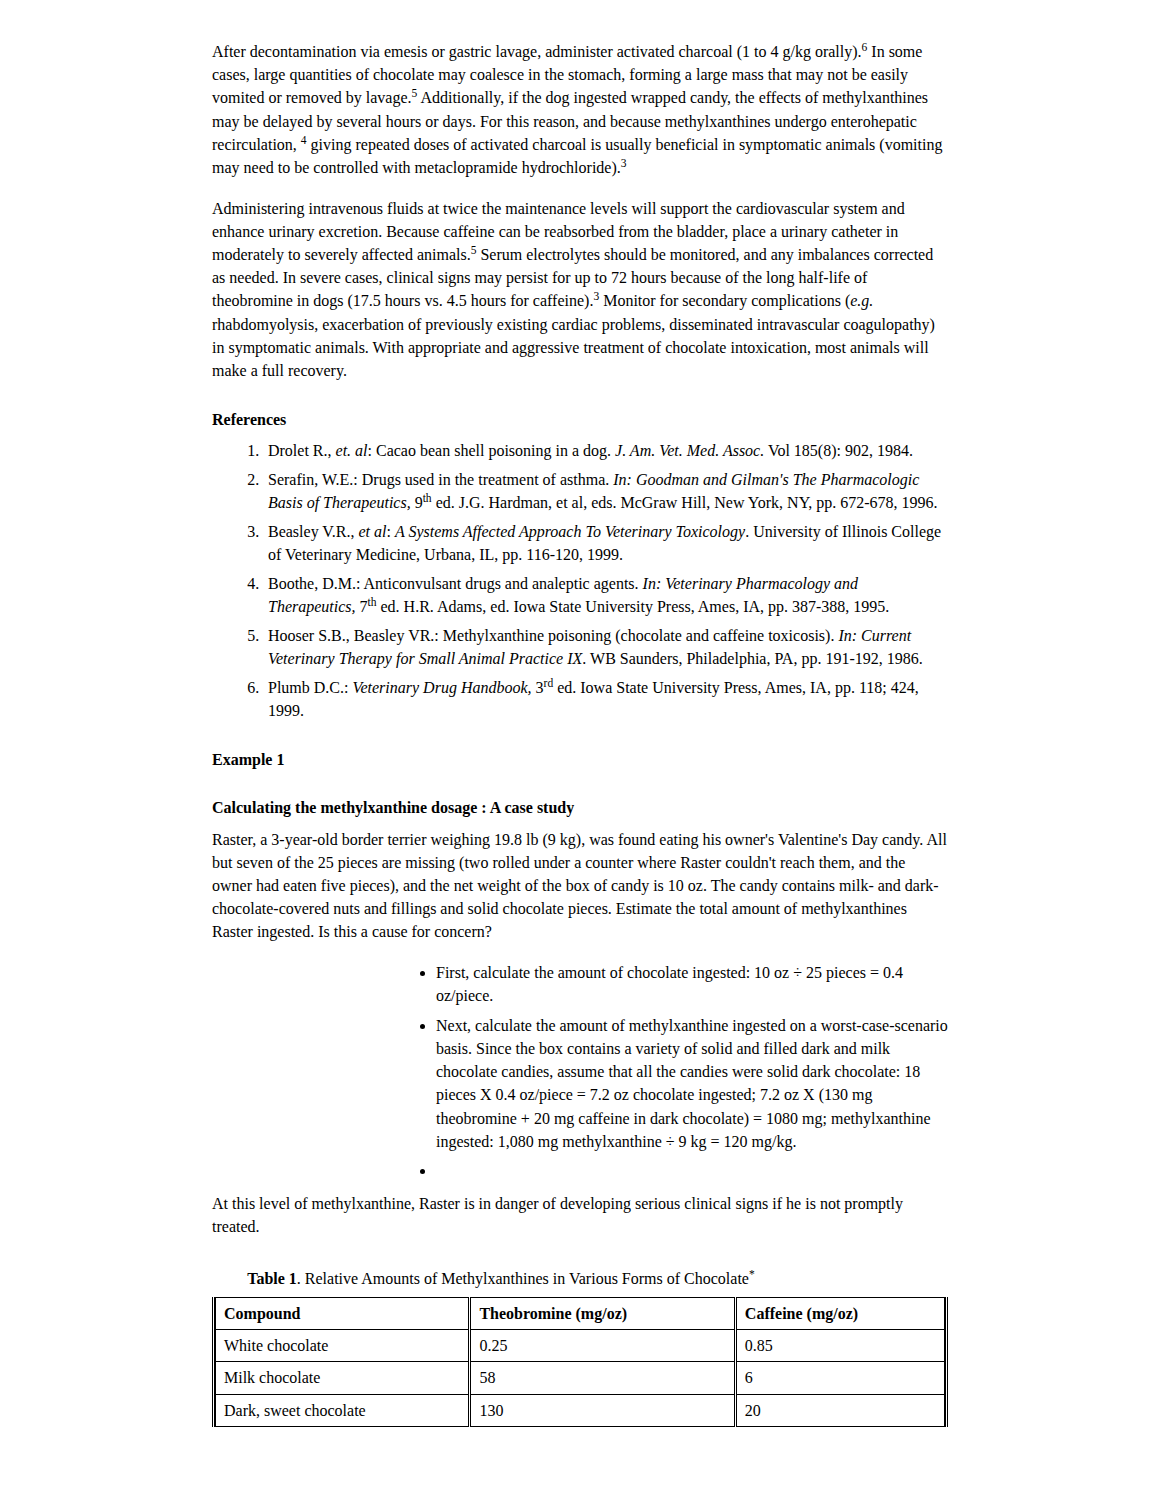After decontamination via emesis or gastric lavage, administer activated charcoal (1 to 4 g/kg orally).6 In some cases, large quantities of chocolate may coalesce in the stomach, forming a large mass that may not be easily vomited or removed by lavage.5 Additionally, if the dog ingested wrapped candy, the effects of methylxanthines may be delayed by several hours or days. For this reason, and because methylxanthines undergo enterohepatic recirculation, 4 giving repeated doses of activated charcoal is usually beneficial in symptomatic animals (vomiting may need to be controlled with metaclopramide hydrochloride).3
Administering intravenous fluids at twice the maintenance levels will support the cardiovascular system and enhance urinary excretion. Because caffeine can be reabsorbed from the bladder, place a urinary catheter in moderately to severely affected animals.5 Serum electrolytes should be monitored, and any imbalances corrected as needed. In severe cases, clinical signs may persist for up to 72 hours because of the long half-life of theobromine in dogs (17.5 hours vs. 4.5 hours for caffeine).3 Monitor for secondary complications (e.g. rhabdomyolysis, exacerbation of previously existing cardiac problems, disseminated intravascular coagulopathy) in symptomatic animals. With appropriate and aggressive treatment of chocolate intoxication, most animals will make a full recovery.
References
Drolet R., et. al: Cacao bean shell poisoning in a dog. J. Am. Vet. Med. Assoc. Vol 185(8): 902, 1984.
Serafin, W.E.: Drugs used in the treatment of asthma. In: Goodman and Gilman's The Pharmacologic Basis of Therapeutics, 9th ed. J.G. Hardman, et al, eds. McGraw Hill, New York, NY, pp. 672-678, 1996.
Beasley V.R., et al: A Systems Affected Approach To Veterinary Toxicology. University of Illinois College of Veterinary Medicine, Urbana, IL, pp. 116-120, 1999.
Boothe, D.M.: Anticonvulsant drugs and analeptic agents. In: Veterinary Pharmacology and Therapeutics, 7th ed. H.R. Adams, ed. Iowa State University Press, Ames, IA, pp. 387-388, 1995.
Hooser S.B., Beasley VR.: Methylxanthine poisoning (chocolate and caffeine toxicosis). In: Current Veterinary Therapy for Small Animal Practice IX. WB Saunders, Philadelphia, PA, pp. 191-192, 1986.
Plumb D.C.: Veterinary Drug Handbook, 3rd ed. Iowa State University Press, Ames, IA, pp. 118; 424, 1999.
Example 1
Calculating the methylxanthine dosage : A case study
Raster, a 3-year-old border terrier weighing 19.8 lb (9 kg), was found eating his owner's Valentine's Day candy. All but seven of the 25 pieces are missing (two rolled under a counter where Raster couldn't reach them, and the owner had eaten five pieces), and the net weight of the box of candy is 10 oz. The candy contains milk- and dark-chocolate-covered nuts and fillings and solid chocolate pieces. Estimate the total amount of methylxanthines Raster ingested. Is this a cause for concern?
First, calculate the amount of chocolate ingested: 10 oz ÷ 25 pieces = 0.4 oz/piece.
Next, calculate the amount of methylxanthine ingested on a worst-case-scenario basis. Since the box contains a variety of solid and filled dark and milk chocolate candies, assume that all the candies were solid dark chocolate: 18 pieces X 0.4 oz/piece = 7.2 oz chocolate ingested; 7.2 oz X (130 mg theobromine + 20 mg caffeine in dark chocolate) = 1080 mg; methylxanthine ingested: 1,080 mg methylxanthine ÷ 9 kg = 120 mg/kg.
At this level of methylxanthine, Raster is in danger of developing serious clinical signs if he is not promptly treated.
Table 1. Relative Amounts of Methylxanthines in Various Forms of Chocolate*
| Compound | Theobromine (mg/oz) | Caffeine (mg/oz) |
| --- | --- | --- |
| White chocolate | 0.25 | 0.85 |
| Milk chocolate | 58 | 6 |
| Dark, sweet chocolate | 130 | 20 |